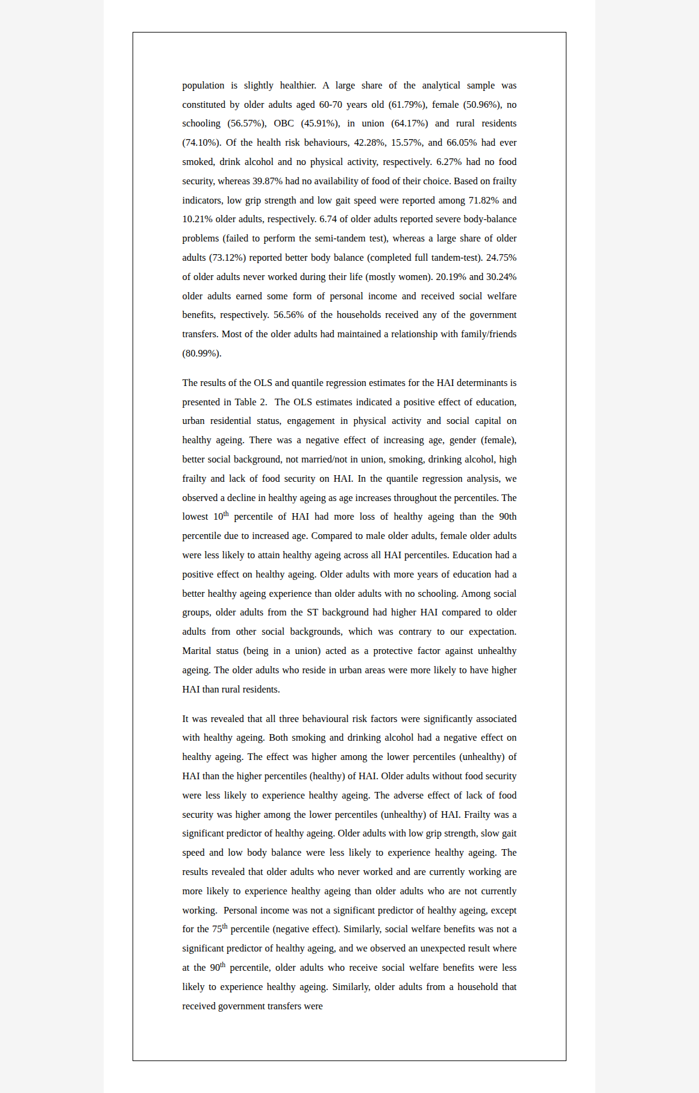population is slightly healthier. A large share of the analytical sample was constituted by older adults aged 60-70 years old (61.79%), female (50.96%), no schooling (56.57%), OBC (45.91%), in union (64.17%) and rural residents (74.10%). Of the health risk behaviours, 42.28%, 15.57%, and 66.05% had ever smoked, drink alcohol and no physical activity, respectively. 6.27% had no food security, whereas 39.87% had no availability of food of their choice. Based on frailty indicators, low grip strength and low gait speed were reported among 71.82% and 10.21% older adults, respectively. 6.74 of older adults reported severe body-balance problems (failed to perform the semi-tandem test), whereas a large share of older adults (73.12%) reported better body balance (completed full tandem-test). 24.75% of older adults never worked during their life (mostly women). 20.19% and 30.24% older adults earned some form of personal income and received social welfare benefits, respectively. 56.56% of the households received any of the government transfers. Most of the older adults had maintained a relationship with family/friends (80.99%).
The results of the OLS and quantile regression estimates for the HAI determinants is presented in Table 2. The OLS estimates indicated a positive effect of education, urban residential status, engagement in physical activity and social capital on healthy ageing. There was a negative effect of increasing age, gender (female), better social background, not married/not in union, smoking, drinking alcohol, high frailty and lack of food security on HAI. In the quantile regression analysis, we observed a decline in healthy ageing as age increases throughout the percentiles. The lowest 10th percentile of HAI had more loss of healthy ageing than the 90th percentile due to increased age. Compared to male older adults, female older adults were less likely to attain healthy ageing across all HAI percentiles. Education had a positive effect on healthy ageing. Older adults with more years of education had a better healthy ageing experience than older adults with no schooling. Among social groups, older adults from the ST background had higher HAI compared to older adults from other social backgrounds, which was contrary to our expectation. Marital status (being in a union) acted as a protective factor against unhealthy ageing. The older adults who reside in urban areas were more likely to have higher HAI than rural residents.
It was revealed that all three behavioural risk factors were significantly associated with healthy ageing. Both smoking and drinking alcohol had a negative effect on healthy ageing. The effect was higher among the lower percentiles (unhealthy) of HAI than the higher percentiles (healthy) of HAI. Older adults without food security were less likely to experience healthy ageing. The adverse effect of lack of food security was higher among the lower percentiles (unhealthy) of HAI. Frailty was a significant predictor of healthy ageing. Older adults with low grip strength, slow gait speed and low body balance were less likely to experience healthy ageing. The results revealed that older adults who never worked and are currently working are more likely to experience healthy ageing than older adults who are not currently working. Personal income was not a significant predictor of healthy ageing, except for the 75th percentile (negative effect). Similarly, social welfare benefits was not a significant predictor of healthy ageing, and we observed an unexpected result where at the 90th percentile, older adults who receive social welfare benefits were less likely to experience healthy ageing. Similarly, older adults from a household that received government transfers were